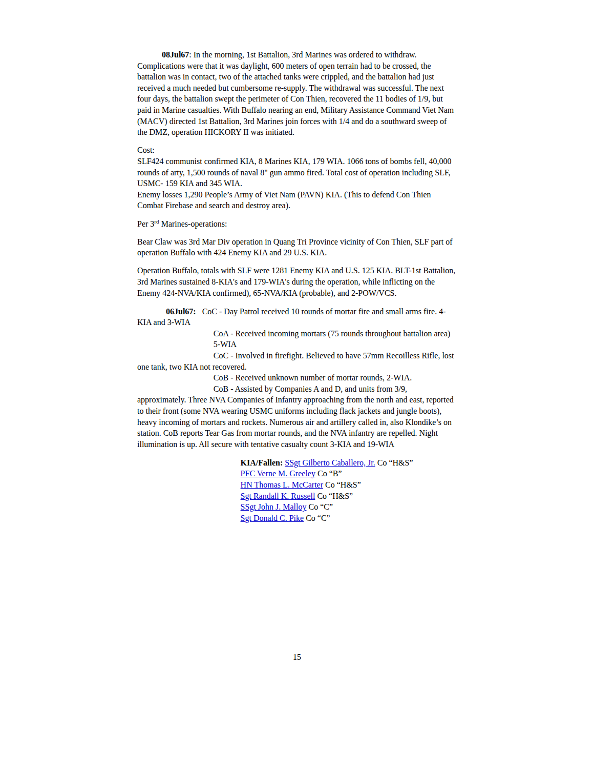08Jul67: In the morning, 1st Battalion, 3rd Marines was ordered to withdraw. Complications were that it was daylight, 600 meters of open terrain had to be crossed, the battalion was in contact, two of the attached tanks were crippled, and the battalion had just received a much needed but cumbersome re-supply. The withdrawal was successful. The next four days, the battalion swept the perimeter of Con Thien, recovered the 11 bodies of 1/9, but paid in Marine casualties. With Buffalo nearing an end, Military Assistance Command Viet Nam (MACV) directed 1st Battalion, 3rd Marines join forces with 1/4 and do a southward sweep of the DMZ, operation HICKORY II was initiated.
Cost:
SLF424 communist confirmed KIA, 8 Marines KIA, 179 WIA. 1066 tons of bombs fell, 40,000 rounds of arty, 1,500 rounds of naval 8" gun ammo fired. Total cost of operation including SLF, USMC- 159 KIA and 345 WIA.
Enemy losses 1,290 People’s Army of Viet Nam (PAVN) KIA. (This to defend Con Thien Combat Firebase and search and destroy area).
Per 3rd Marines-operations:
Bear Claw was 3rd Mar Div operation in Quang Tri Province vicinity of Con Thien, SLF part of operation Buffalo with 424 Enemy KIA and 29 U.S. KIA.
Operation Buffalo, totals with SLF were 1281 Enemy KIA and U.S. 125 KIA. BLT-1st Battalion, 3rd Marines sustained 8-KIA's and 179-WIA's during the operation, while inflicting on the Enemy 424-NVA/KIA confirmed), 65-NVA/KIA (probable), and 2-POW/VCS.
06Jul67: CoC - Day Patrol received 10 rounds of mortar fire and small arms fire. 4-KIA and 3-WIA
CoA - Received incoming mortars (75 rounds throughout battalion area) 5-WIA
CoC - Involved in firefight. Believed to have 57mm Recoilless Rifle, lost one tank, two KIA not recovered.
CoB - Received unknown number of mortar rounds, 2-WIA.
CoB - Assisted by Companies A and D, and units from 3/9, approximately. Three NVA Companies of Infantry approaching from the north and east, reported to their front (some NVA wearing USMC uniforms including flack jackets and jungle boots), heavy incoming of mortars and rockets. Numerous air and artillery called in, also Klondike’s on station. CoB reports Tear Gas from mortar rounds, and the NVA infantry are repelled. Night illumination is up. All secure with tentative casualty count 3-KIA and 19-WIA
KIA/Fallen: SSgt Gilberto Caballero, Jr. Co “H&S”
PFC Verne M. Greeley Co “B”
HN Thomas L. McCarter Co “H&S”
Sgt Randall K. Russell Co “H&S”
SSgt John J. Malloy Co “C”
Sgt Donald C. Pike Co “C”
15